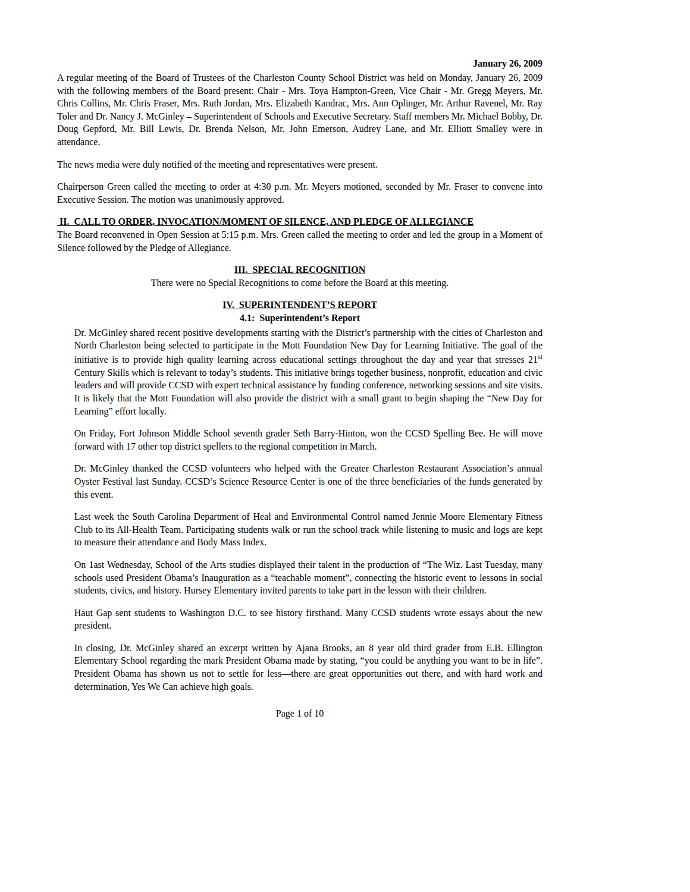January 26, 2009
A regular meeting of the Board of Trustees of the Charleston County School District was held on Monday, January 26, 2009 with the following members of the Board present: Chair - Mrs. Toya Hampton-Green, Vice Chair - Mr. Gregg Meyers, Mr. Chris Collins, Mr. Chris Fraser, Mrs. Ruth Jordan, Mrs. Elizabeth Kandrac, Mrs. Ann Oplinger, Mr. Arthur Ravenel, Mr. Ray Toler and Dr. Nancy J. McGinley – Superintendent of Schools and Executive Secretary. Staff members Mr. Michael Bobby, Dr. Doug Gepford, Mr. Bill Lewis, Dr. Brenda Nelson, Mr. John Emerson, Audrey Lane, and Mr. Elliott Smalley were in attendance.
The news media were duly notified of the meeting and representatives were present.
Chairperson Green called the meeting to order at 4:30 p.m. Mr. Meyers motioned, seconded by Mr. Fraser to convene into Executive Session. The motion was unanimously approved.
II. CALL TO ORDER, INVOCATION/MOMENT OF SILENCE, AND PLEDGE OF ALLEGIANCE
The Board reconvened in Open Session at 5:15 p.m. Mrs. Green called the meeting to order and led the group in a Moment of Silence followed by the Pledge of Allegiance.
III. SPECIAL RECOGNITION
There were no Special Recognitions to come before the Board at this meeting.
IV. SUPERINTENDENT’S REPORT
4.1: Superintendent’s Report
Dr. McGinley shared recent positive developments starting with the District’s partnership with the cities of Charleston and North Charleston being selected to participate in the Mott Foundation New Day for Learning Initiative. The goal of the initiative is to provide high quality learning across educational settings throughout the day and year that stresses 21st Century Skills which is relevant to today’s students. This initiative brings together business, nonprofit, education and civic leaders and will provide CCSD with expert technical assistance by funding conference, networking sessions and site visits. It is likely that the Mott Foundation will also provide the district with a small grant to begin shaping the “New Day for Learning” effort locally.
On Friday, Fort Johnson Middle School seventh grader Seth Barry-Hinton, won the CCSD Spelling Bee. He will move forward with 17 other top district spellers to the regional competition in March.
Dr. McGinley thanked the CCSD volunteers who helped with the Greater Charleston Restaurant Association’s annual Oyster Festival last Sunday. CCSD’s Science Resource Center is one of the three beneficiaries of the funds generated by this event.
Last week the South Carolina Department of Heal and Environmental Control named Jennie Moore Elementary Fitness Club to its All-Health Team. Participating students walk or run the school track while listening to music and logs are kept to measure their attendance and Body Mass Index.
On 1ast Wednesday, School of the Arts studies displayed their talent in the production of “The Wiz. Last Tuesday, many schools used President Obama’s Inauguration as a “teachable moment”, connecting the historic event to lessons in social students, civics, and history. Hursey Elementary invited parents to take part in the lesson with their children.
Haut Gap sent students to Washington D.C. to see history firsthand. Many CCSD students wrote essays about the new president.
In closing, Dr. McGinley shared an excerpt written by Ajana Brooks, an 8 year old third grader from E.B. Ellington Elementary School regarding the mark President Obama made by stating, “you could be anything you want to be in life”. President Obama has shown us not to settle for less—there are great opportunities out there, and with hard work and determination, Yes We Can achieve high goals.
Page 1 of 10